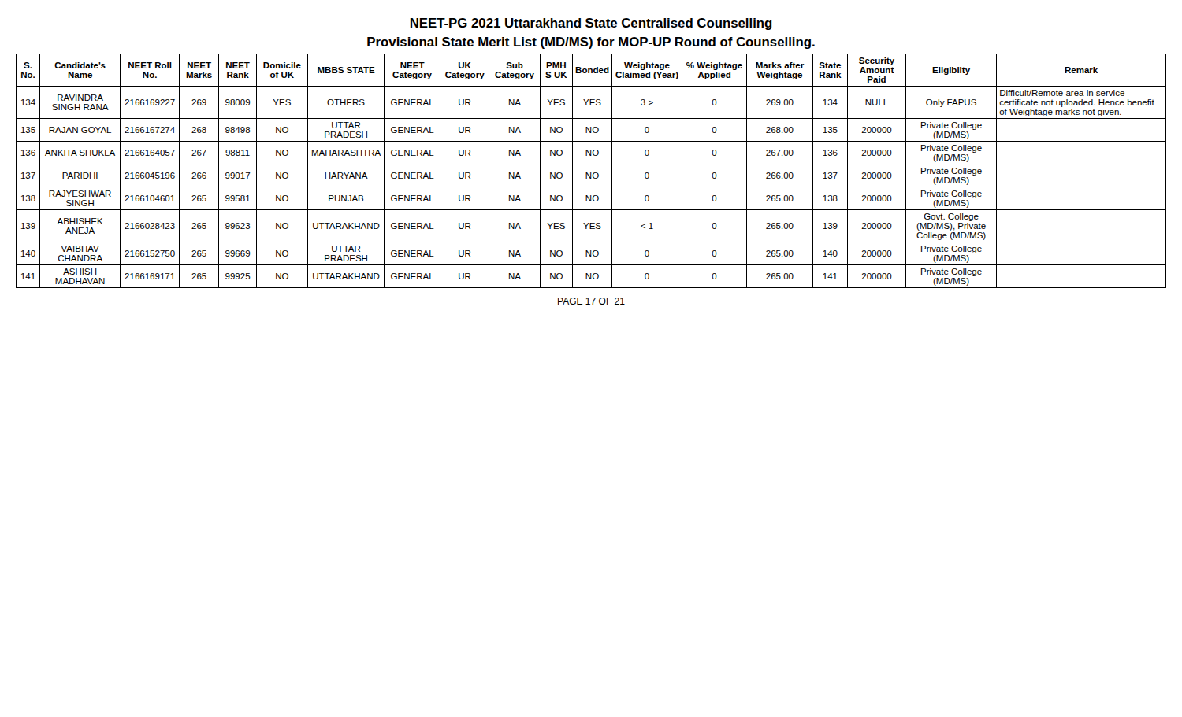NEET-PG 2021 Uttarakhand State Centralised Counselling
Provisional State Merit List (MD/MS) for MOP-UP Round of Counselling.
| S. No. | Candidate's Name | NEET Roll No. | NEET Marks | NEET Rank | Domicile of UK | MBBS STATE | NEET Category | UK Category | Sub Category | PMH S UK | Bonded | Weightage Claimed (Year) | % Weightage Applied | Marks after Weightage | State Rank | Security Amount Paid | Eligiblity | Remark |
| --- | --- | --- | --- | --- | --- | --- | --- | --- | --- | --- | --- | --- | --- | --- | --- | --- | --- | --- |
| 134 | RAVINDRA SINGH RANA | 2166169227 | 269 | 98009 | YES | OTHERS | GENERAL | UR | NA | YES | YES | 3 > | 0 | 269.00 | 134 | NULL | Only FAPUS | Difficult/Remote area in service certificate not uploaded. Hence benefit of Weightage marks not given. |
| 135 | RAJAN GOYAL | 2166167274 | 268 | 98498 | NO | UTTAR PRADESH | GENERAL | UR | NA | NO | NO | 0 | 0 | 268.00 | 135 | 200000 | Private College (MD/MS) | |
| 136 | ANKITA SHUKLA | 2166164057 | 267 | 98811 | NO | MAHARASHTRA | GENERAL | UR | NA | NO | NO | 0 | 0 | 267.00 | 136 | 200000 | Private College (MD/MS) | |
| 137 | PARIDHI | 2166045196 | 266 | 99017 | NO | HARYANA | GENERAL | UR | NA | NO | NO | 0 | 0 | 266.00 | 137 | 200000 | Private College (MD/MS) | |
| 138 | RAJYESHWAR SINGH | 2166104601 | 265 | 99581 | NO | PUNJAB | GENERAL | UR | NA | NO | NO | 0 | 0 | 265.00 | 138 | 200000 | Private College (MD/MS) | |
| 139 | ABHISHEK ANEJA | 2166028423 | 265 | 99623 | NO | UTTARAKHAND | GENERAL | UR | NA | YES | YES | < 1 | 0 | 265.00 | 139 | 200000 | Govt. College (MD/MS), Private College (MD/MS) | |
| 140 | VAIBHAV CHANDRA | 2166152750 | 265 | 99669 | NO | UTTAR PRADESH | GENERAL | UR | NA | NO | NO | 0 | 0 | 265.00 | 140 | 200000 | Private College (MD/MS) | |
| 141 | ASHISH MADHAVAN | 2166169171 | 265 | 99925 | NO | UTTARAKHAND | GENERAL | UR | NA | NO | NO | 0 | 0 | 265.00 | 141 | 200000 | Private College (MD/MS) | |
PAGE 17 OF 21